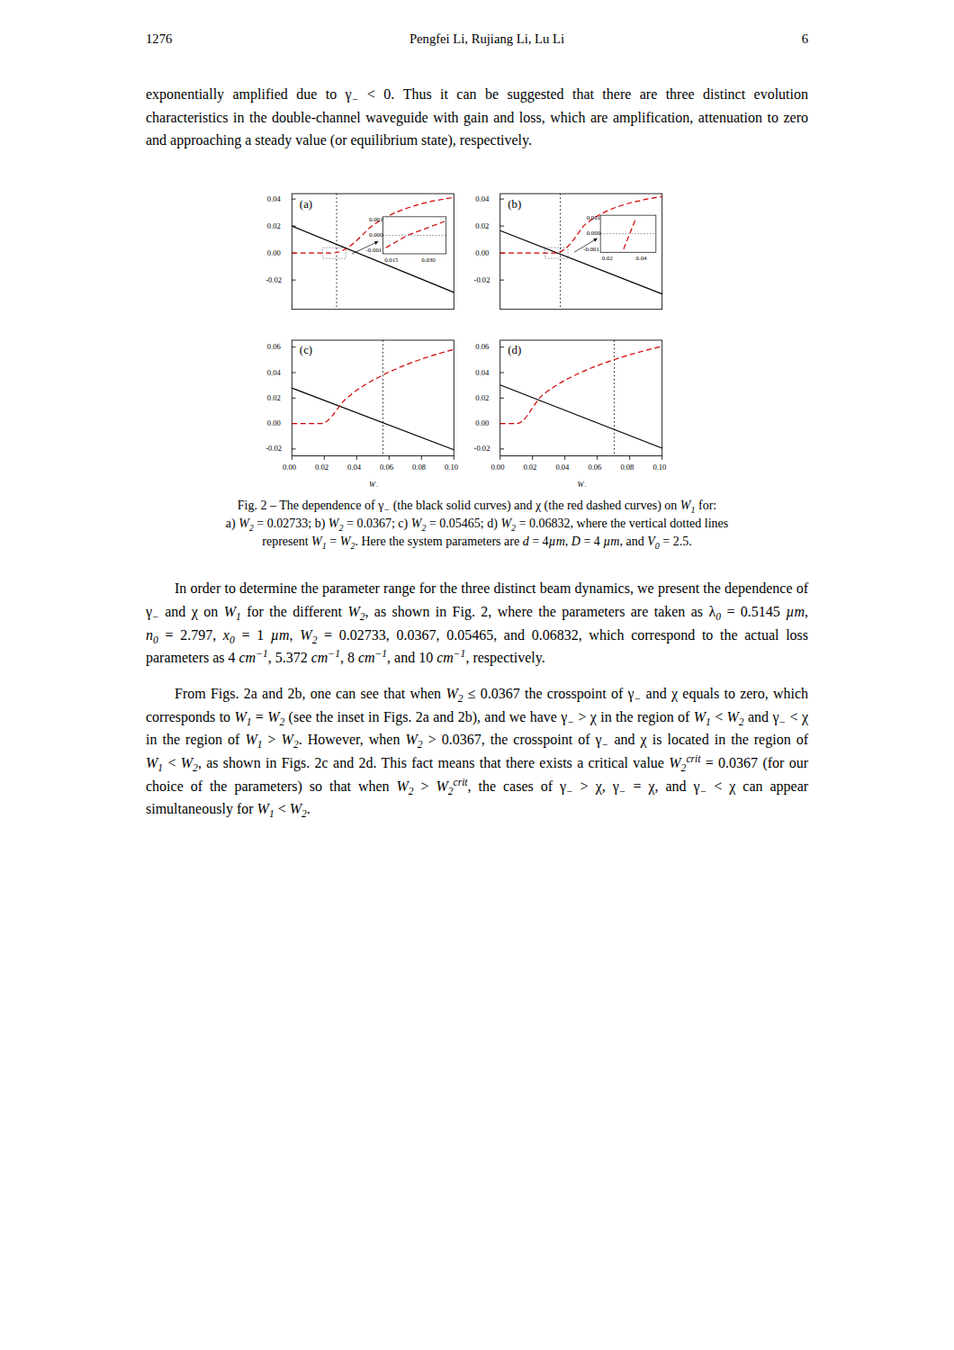1276 Pengfei Li, Rujiang Li, Lu Li 6
exponentially amplified due to γ− < 0. Thus it can be suggested that there are three distinct evolution characteristics in the double-channel waveguide with gain and loss, which are amplification, attenuation to zero and approaching a steady value (or equilibrium state), respectively.
(a) 0.04 0.02 0.00 -0.02 0.001 0.000 -0.001 0.015 0.030 γ− (χ) (b) 0.04 0.02 0.00 -0.02 0.001 0.000 -0.001 0.02 0.04 (c) 0.06 0.04 0.02 0.00 -0.02 0.00 0.02 0.04 0.06 0.08 0.10 W1 γ− (χ) (d) 0.06 0.04 0.02 0.00 -0.02 0.00 0.02 0.04 0.06 0.08 0.10 W1
Fig. 2 – The dependence of γ− (the black solid curves) and χ (the red dashed curves) on W1 for:
a) W2 = 0.02733; b) W2 = 0.0367; c) W2 = 0.05465; d) W2 = 0.06832, where the vertical dotted lines
represent W1 = W2. Here the system parameters are d = 4µm, D = 4 µm, and V0 = 2.5.
In order to determine the parameter range for the three distinct beam dynamics, we present the dependence of γ− and χ on W1 for the different W2, as shown in Fig. 2, where the parameters are taken as λ0 = 0.5145 µm, n0 = 2.797, x0 = 1 µm, W2 = 0.02733, 0.0367, 0.05465, and 0.06832, which correspond to the actual loss parameters as 4 cm−1, 5.372 cm−1, 8 cm−1, and 10 cm−1, respectively.
From Figs. 2a and 2b, one can see that when W2 ≤ 0.0367 the crosspoint of γ− and χ equals to zero, which corresponds to W1 = W2 (see the inset in Figs. 2a and 2b), and we have γ− > χ in the region of W1 < W2 and γ− < χ in the region of W1 > W2. However, when W2 > 0.0367, the crosspoint of γ− and χ is located in the region of W1 < W2, as shown in Figs. 2c and 2d. This fact means that there exists a critical value W2crit = 0.0367 (for our choice of the parameters) so that when W2 > W2crit, the cases of γ− > χ, γ− = χ, and γ− < χ can appear simultaneously for W1 < W2.